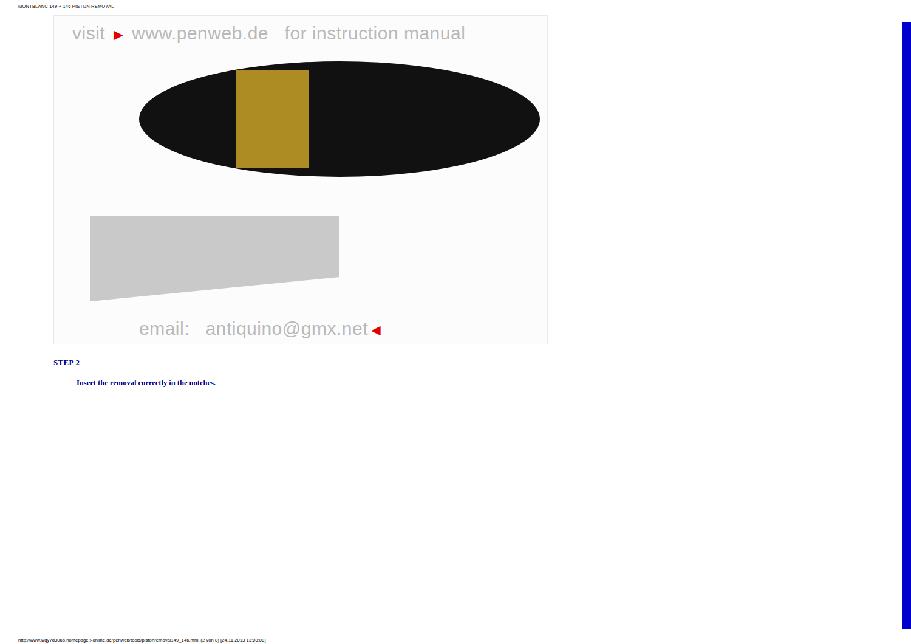MONTBLANC 149 + 146 PISTON REMOVAL
visit ► www.penweb.de for instruction manual
email: antiquino@gmx.net◄
STEP 2
Insert the removal correctly in the notches.
http://www.wqy7d306o.homepage.t-online.de/penweb/tools/pistonremoval149_146.html (2 von 8) [24.11.2013 13:08:08]